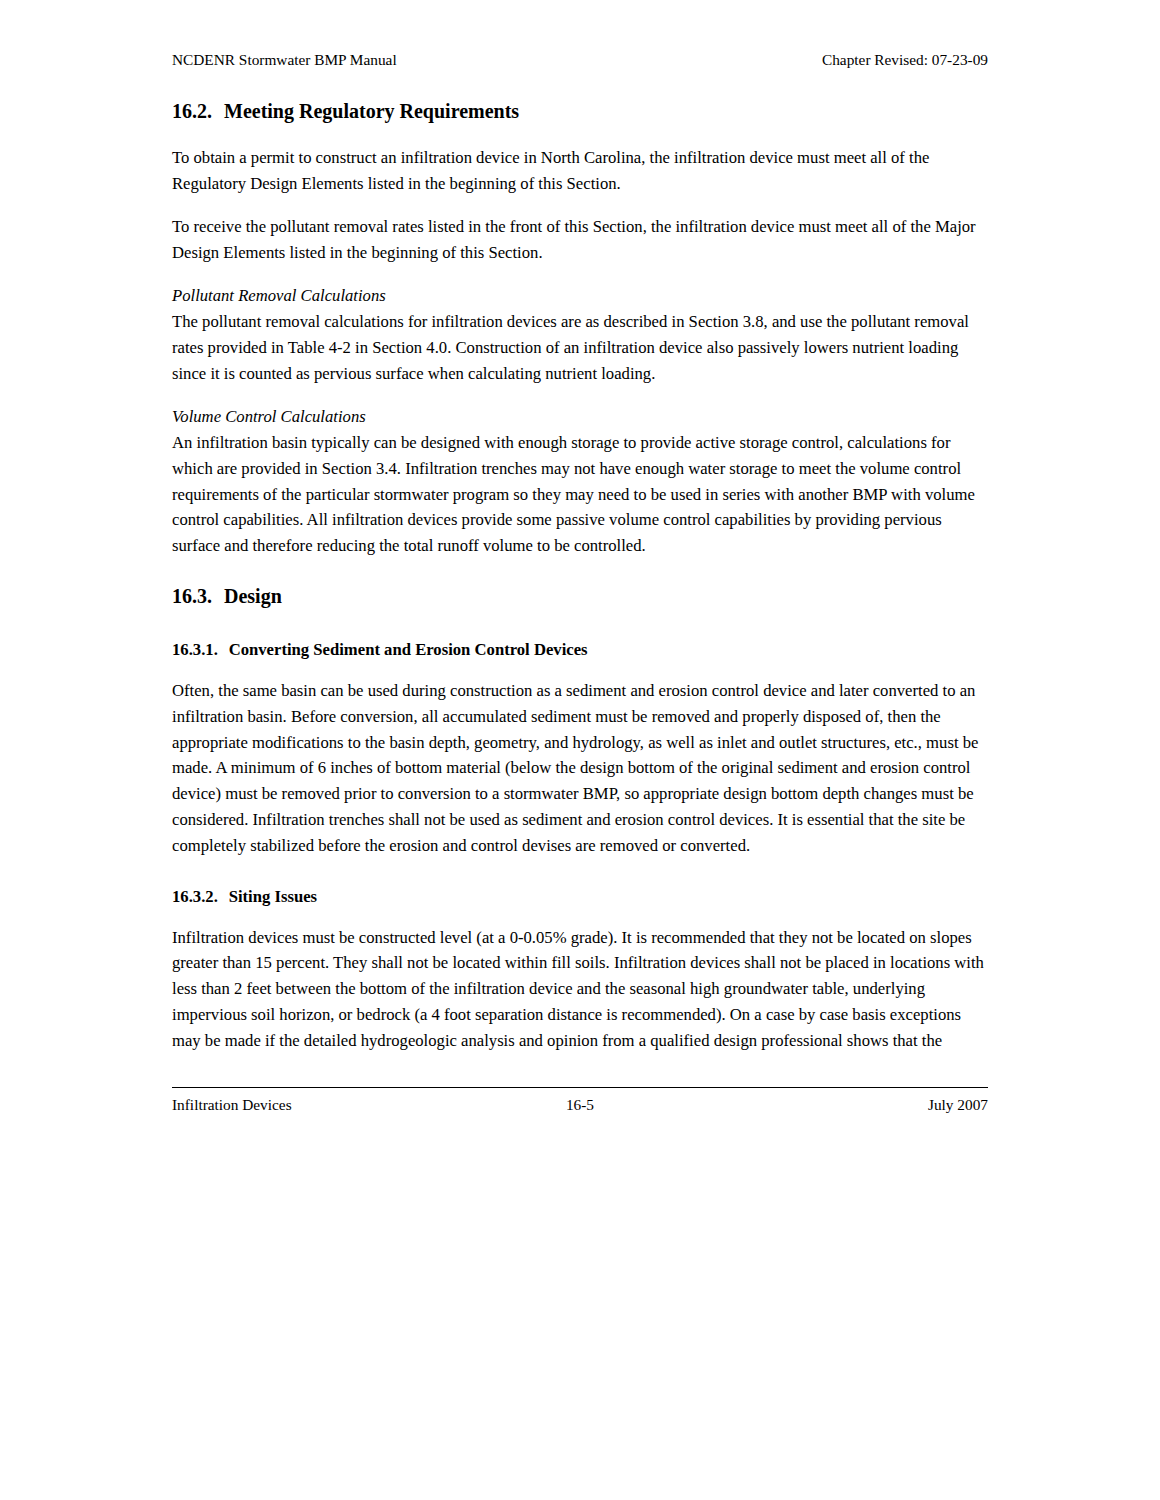NCDENR Stormwater BMP Manual
Chapter Revised: 07-23-09
16.2. Meeting Regulatory Requirements
To obtain a permit to construct an infiltration device in North Carolina, the infiltration device must meet all of the Regulatory Design Elements listed in the beginning of this Section.
To receive the pollutant removal rates listed in the front of this Section, the infiltration device must meet all of the Major Design Elements listed in the beginning of this Section.
Pollutant Removal Calculations
The pollutant removal calculations for infiltration devices are as described in Section 3.8, and use the pollutant removal rates provided in Table 4-2 in Section 4.0. Construction of an infiltration device also passively lowers nutrient loading since it is counted as pervious surface when calculating nutrient loading.
Volume Control Calculations
An infiltration basin typically can be designed with enough storage to provide active storage control, calculations for which are provided in Section 3.4. Infiltration trenches may not have enough water storage to meet the volume control requirements of the particular stormwater program so they may need to be used in series with another BMP with volume control capabilities. All infiltration devices provide some passive volume control capabilities by providing pervious surface and therefore reducing the total runoff volume to be controlled.
16.3. Design
16.3.1. Converting Sediment and Erosion Control Devices
Often, the same basin can be used during construction as a sediment and erosion control device and later converted to an infiltration basin. Before conversion, all accumulated sediment must be removed and properly disposed of, then the appropriate modifications to the basin depth, geometry, and hydrology, as well as inlet and outlet structures, etc., must be made. A minimum of 6 inches of bottom material (below the design bottom of the original sediment and erosion control device) must be removed prior to conversion to a stormwater BMP, so appropriate design bottom depth changes must be considered. Infiltration trenches shall not be used as sediment and erosion control devices. It is essential that the site be completely stabilized before the erosion and control devises are removed or converted.
16.3.2. Siting Issues
Infiltration devices must be constructed level (at a 0-0.05% grade). It is recommended that they not be located on slopes greater than 15 percent. They shall not be located within fill soils. Infiltration devices shall not be placed in locations with less than 2 feet between the bottom of the infiltration device and the seasonal high groundwater table, underlying impervious soil horizon, or bedrock (a 4 foot separation distance is recommended). On a case by case basis exceptions may be made if the detailed hydrogeologic analysis and opinion from a qualified design professional shows that the
Infiltration Devices
16-5
July 2007